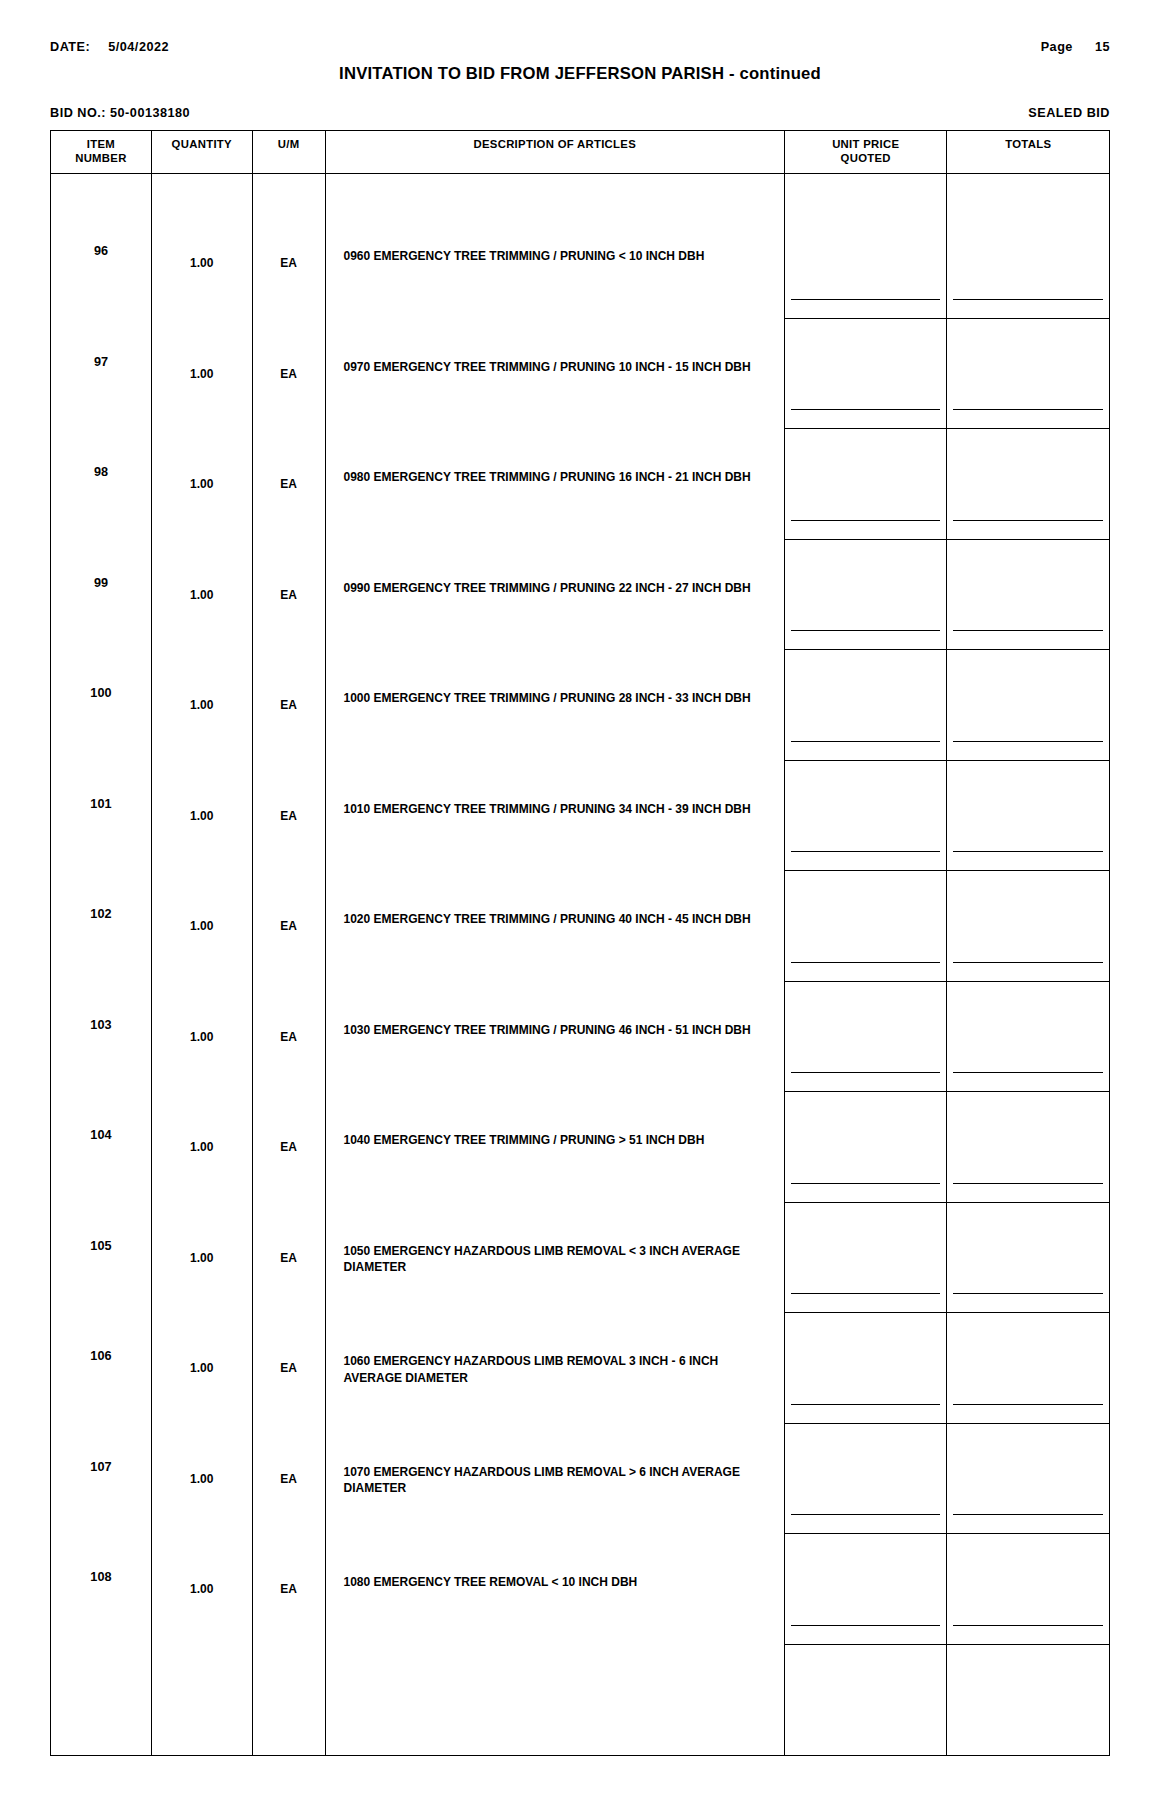DATE:5/04/2022
Page15
INVITATION TO BID FROM JEFFERSON PARISH - continued
BID NO.: 50-00138180
SEALED BID
| ITEM NUMBER | QUANTITY | U/M | DESCRIPTION OF ARTICLES | UNIT PRICE QUOTED | TOTALS |
| --- | --- | --- | --- | --- | --- |
| 96 | 1.00 | EA | 0960 EMERGENCY TREE TRIMMING / PRUNING < 10 INCH DBH | | |
| 97 | 1.00 | EA | 0970 EMERGENCY TREE TRIMMING / PRUNING 10 INCH - 15 INCH DBH | | |
| 98 | 1.00 | EA | 0980 EMERGENCY TREE TRIMMING / PRUNING 16 INCH - 21 INCH DBH | | |
| 99 | 1.00 | EA | 0990 EMERGENCY TREE TRIMMING / PRUNING 22 INCH - 27 INCH DBH | | |
| 100 | 1.00 | EA | 1000 EMERGENCY TREE TRIMMING / PRUNING 28 INCH - 33 INCH DBH | | |
| 101 | 1.00 | EA | 1010 EMERGENCY TREE TRIMMING / PRUNING 34 INCH - 39 INCH DBH | | |
| 102 | 1.00 | EA | 1020 EMERGENCY TREE TRIMMING / PRUNING 40 INCH - 45 INCH DBH | | |
| 103 | 1.00 | EA | 1030 EMERGENCY TREE TRIMMING / PRUNING 46 INCH - 51 INCH DBH | | |
| 104 | 1.00 | EA | 1040 EMERGENCY TREE TRIMMING / PRUNING > 51 INCH DBH | | |
| 105 | 1.00 | EA | 1050 EMERGENCY HAZARDOUS LIMB REMOVAL < 3 INCH AVERAGE DIAMETER | | |
| 106 | 1.00 | EA | 1060 EMERGENCY HAZARDOUS LIMB REMOVAL 3 INCH - 6 INCH AVERAGE DIAMETER | | |
| 107 | 1.00 | EA | 1070 EMERGENCY HAZARDOUS LIMB REMOVAL > 6 INCH AVERAGE DIAMETER | | |
| 108 | 1.00 | EA | 1080 EMERGENCY TREE REMOVAL < 10 INCH DBH | | |